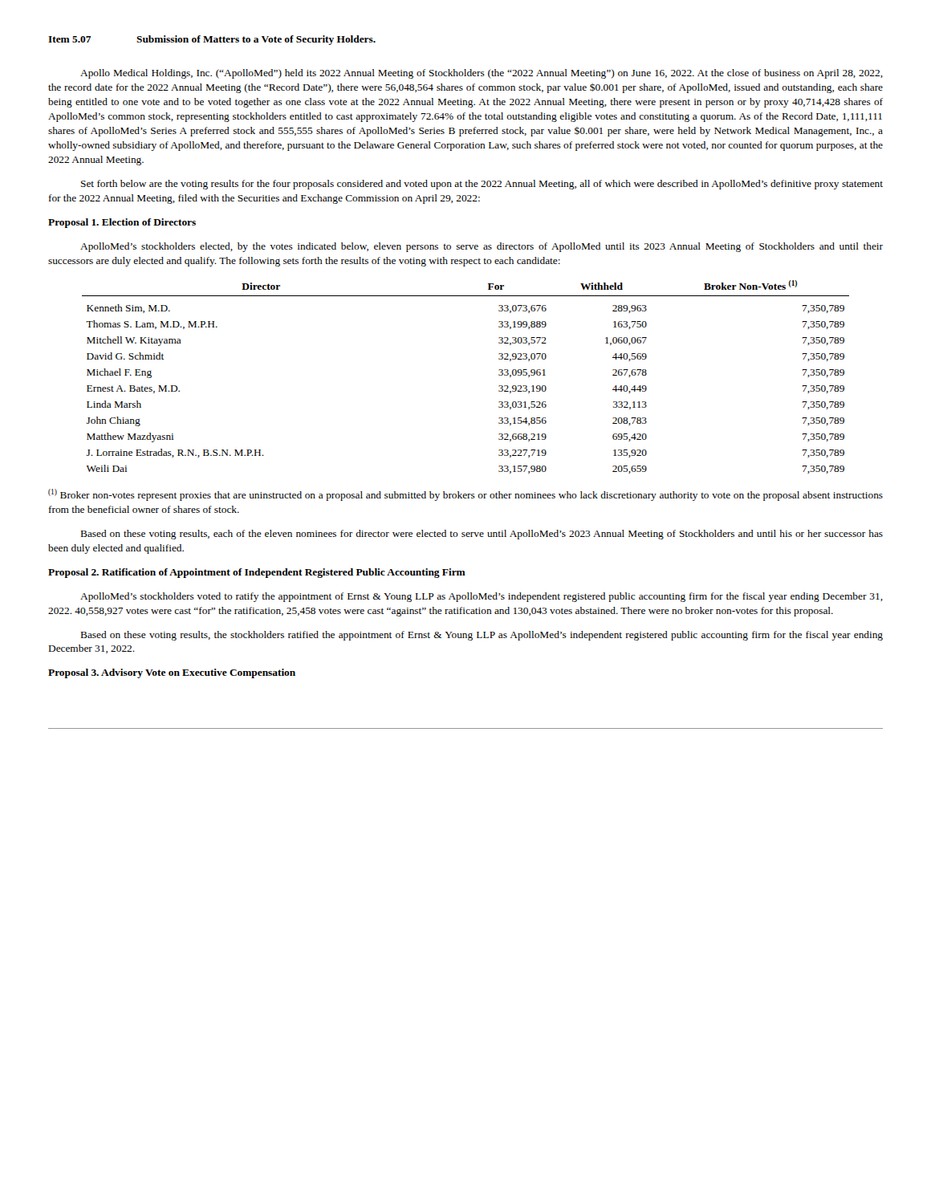Item 5.07 Submission of Matters to a Vote of Security Holders.
Apollo Medical Holdings, Inc. (“ApolloMed”) held its 2022 Annual Meeting of Stockholders (the “2022 Annual Meeting”) on June 16, 2022. At the close of business on April 28, 2022, the record date for the 2022 Annual Meeting (the “Record Date”), there were 56,048,564 shares of common stock, par value $0.001 per share, of ApolloMed, issued and outstanding, each share being entitled to one vote and to be voted together as one class vote at the 2022 Annual Meeting. At the 2022 Annual Meeting, there were present in person or by proxy 40,714,428 shares of ApolloMed’s common stock, representing stockholders entitled to cast approximately 72.64% of the total outstanding eligible votes and constituting a quorum. As of the Record Date, 1,111,111 shares of ApolloMed’s Series A preferred stock and 555,555 shares of ApolloMed’s Series B preferred stock, par value $0.001 per share, were held by Network Medical Management, Inc., a wholly-owned subsidiary of ApolloMed, and therefore, pursuant to the Delaware General Corporation Law, such shares of preferred stock were not voted, nor counted for quorum purposes, at the 2022 Annual Meeting.
Set forth below are the voting results for the four proposals considered and voted upon at the 2022 Annual Meeting, all of which were described in ApolloMed’s definitive proxy statement for the 2022 Annual Meeting, filed with the Securities and Exchange Commission on April 29, 2022:
Proposal 1. Election of Directors
ApolloMed’s stockholders elected, by the votes indicated below, eleven persons to serve as directors of ApolloMed until its 2023 Annual Meeting of Stockholders and until their successors are duly elected and qualify. The following sets forth the results of the voting with respect to each candidate:
| Director | For | Withheld | Broker Non-Votes (1) |
| --- | --- | --- | --- |
| Kenneth Sim, M.D. | 33,073,676 | 289,963 | 7,350,789 |
| Thomas S. Lam, M.D., M.P.H. | 33,199,889 | 163,750 | 7,350,789 |
| Mitchell W. Kitayama | 32,303,572 | 1,060,067 | 7,350,789 |
| David G. Schmidt | 32,923,070 | 440,569 | 7,350,789 |
| Michael F. Eng | 33,095,961 | 267,678 | 7,350,789 |
| Ernest A. Bates, M.D. | 32,923,190 | 440,449 | 7,350,789 |
| Linda Marsh | 33,031,526 | 332,113 | 7,350,789 |
| John Chiang | 33,154,856 | 208,783 | 7,350,789 |
| Matthew Mazdyasni | 32,668,219 | 695,420 | 7,350,789 |
| J. Lorraine Estradas, R.N., B.S.N. M.P.H. | 33,227,719 | 135,920 | 7,350,789 |
| Weili Dai | 33,157,980 | 205,659 | 7,350,789 |
(1) Broker non-votes represent proxies that are uninstructed on a proposal and submitted by brokers or other nominees who lack discretionary authority to vote on the proposal absent instructions from the beneficial owner of shares of stock.
Based on these voting results, each of the eleven nominees for director were elected to serve until ApolloMed’s 2023 Annual Meeting of Stockholders and until his or her successor has been duly elected and qualified.
Proposal 2. Ratification of Appointment of Independent Registered Public Accounting Firm
ApolloMed’s stockholders voted to ratify the appointment of Ernst & Young LLP as ApolloMed’s independent registered public accounting firm for the fiscal year ending December 31, 2022. 40,558,927 votes were cast “for” the ratification, 25,458 votes were cast “against” the ratification and 130,043 votes abstained. There were no broker non-votes for this proposal.
Based on these voting results, the stockholders ratified the appointment of Ernst & Young LLP as ApolloMed’s independent registered public accounting firm for the fiscal year ending December 31, 2022.
Proposal 3. Advisory Vote on Executive Compensation